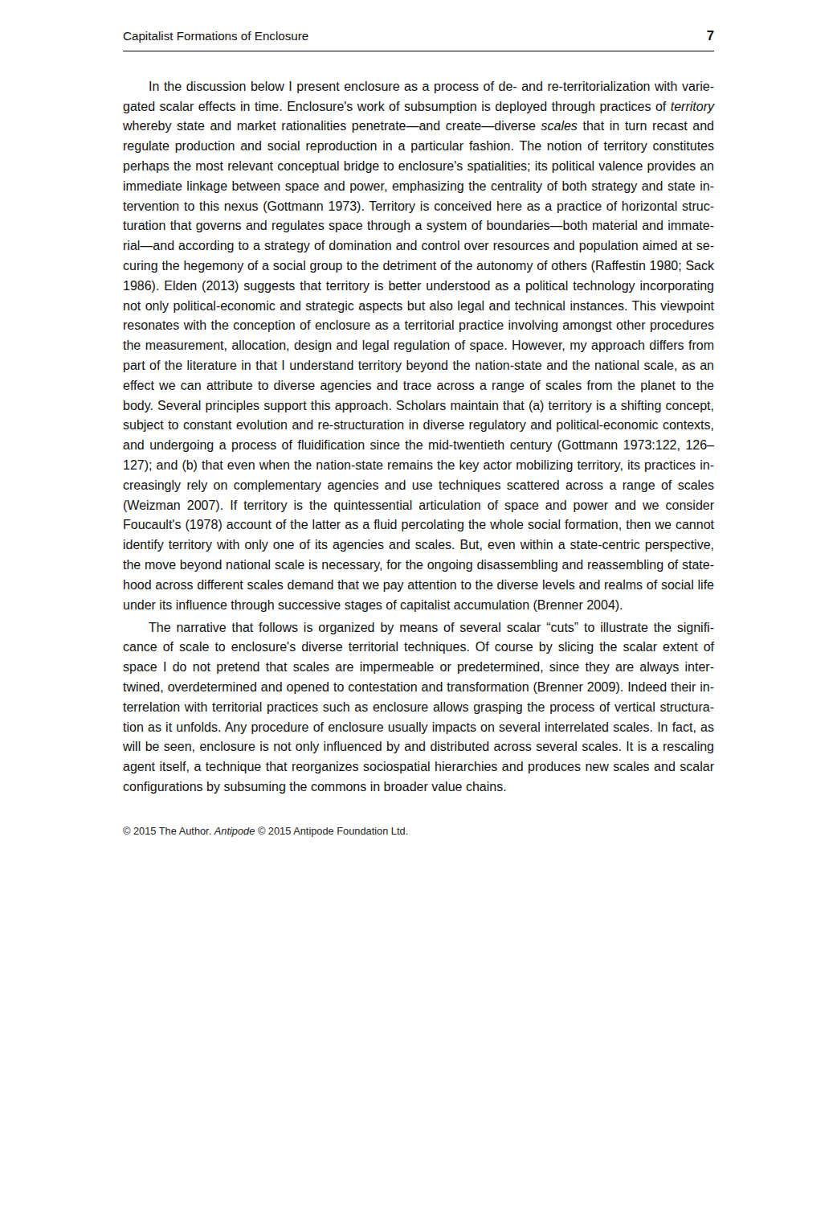Capitalist Formations of Enclosure 7
In the discussion below I present enclosure as a process of de- and re-territorialization with variegated scalar effects in time. Enclosure's work of subsumption is deployed through practices of territory whereby state and market rationalities penetrate—and create—diverse scales that in turn recast and regulate production and social reproduction in a particular fashion. The notion of territory constitutes perhaps the most relevant conceptual bridge to enclosure's spatialities; its political valence provides an immediate linkage between space and power, emphasizing the centrality of both strategy and state intervention to this nexus (Gottmann 1973). Territory is conceived here as a practice of horizontal structuration that governs and regulates space through a system of boundaries—both material and immaterial—and according to a strategy of domination and control over resources and population aimed at securing the hegemony of a social group to the detriment of the autonomy of others (Raffestin 1980; Sack 1986). Elden (2013) suggests that territory is better understood as a political technology incorporating not only political-economic and strategic aspects but also legal and technical instances. This viewpoint resonates with the conception of enclosure as a territorial practice involving amongst other procedures the measurement, allocation, design and legal regulation of space. However, my approach differs from part of the literature in that I understand territory beyond the nation-state and the national scale, as an effect we can attribute to diverse agencies and trace across a range of scales from the planet to the body. Several principles support this approach. Scholars maintain that (a) territory is a shifting concept, subject to constant evolution and re-structuration in diverse regulatory and political-economic contexts, and undergoing a process of fluidification since the mid-twentieth century (Gottmann 1973:122, 126–127); and (b) that even when the nation-state remains the key actor mobilizing territory, its practices increasingly rely on complementary agencies and use techniques scattered across a range of scales (Weizman 2007). If territory is the quintessential articulation of space and power and we consider Foucault's (1978) account of the latter as a fluid percolating the whole social formation, then we cannot identify territory with only one of its agencies and scales. But, even within a state-centric perspective, the move beyond national scale is necessary, for the ongoing disassembling and reassembling of statehood across different scales demand that we pay attention to the diverse levels and realms of social life under its influence through successive stages of capitalist accumulation (Brenner 2004).
The narrative that follows is organized by means of several scalar “cuts” to illustrate the significance of scale to enclosure's diverse territorial techniques. Of course by slicing the scalar extent of space I do not pretend that scales are impermeable or predetermined, since they are always intertwined, overdetermined and opened to contestation and transformation (Brenner 2009). Indeed their interrelation with territorial practices such as enclosure allows grasping the process of vertical structuration as it unfolds. Any procedure of enclosure usually impacts on several interrelated scales. In fact, as will be seen, enclosure is not only influenced by and distributed across several scales. It is a rescaling agent itself, a technique that reorganizes sociospatial hierarchies and produces new scales and scalar configurations by subsuming the commons in broader value chains.
© 2015 The Author. Antipode © 2015 Antipode Foundation Ltd.